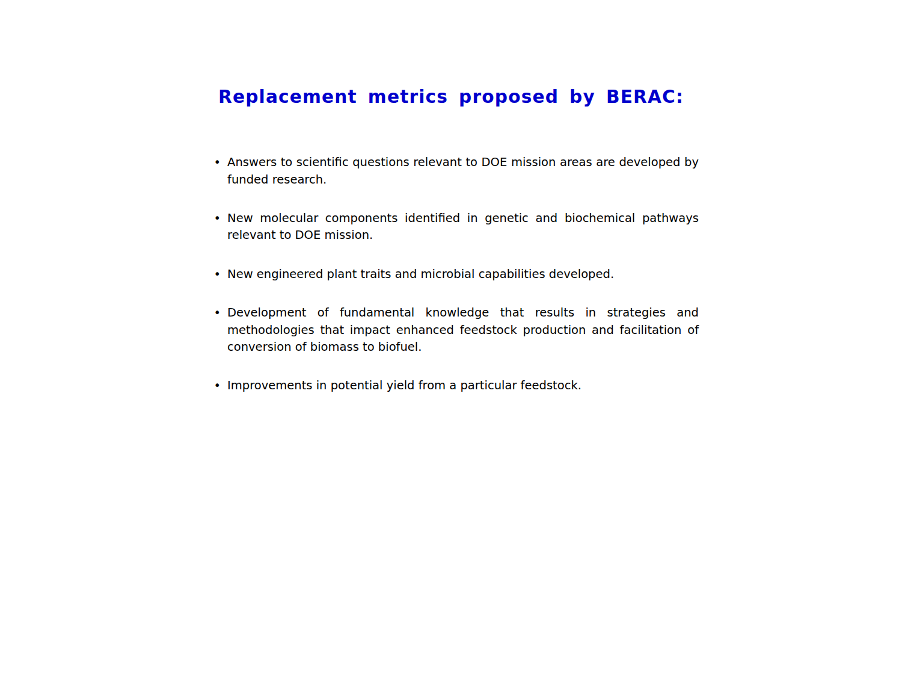Replacement metrics proposed by BERAC:
Answers to scientific questions relevant to DOE mission areas are developed by funded research.
New molecular components identified in genetic and biochemical pathways relevant to DOE mission.
New engineered plant traits and microbial capabilities developed.
Development of fundamental knowledge that results in strategies and methodologies that impact enhanced feedstock production and facilitation of conversion of biomass to biofuel.
Improvements in potential yield from a particular feedstock.